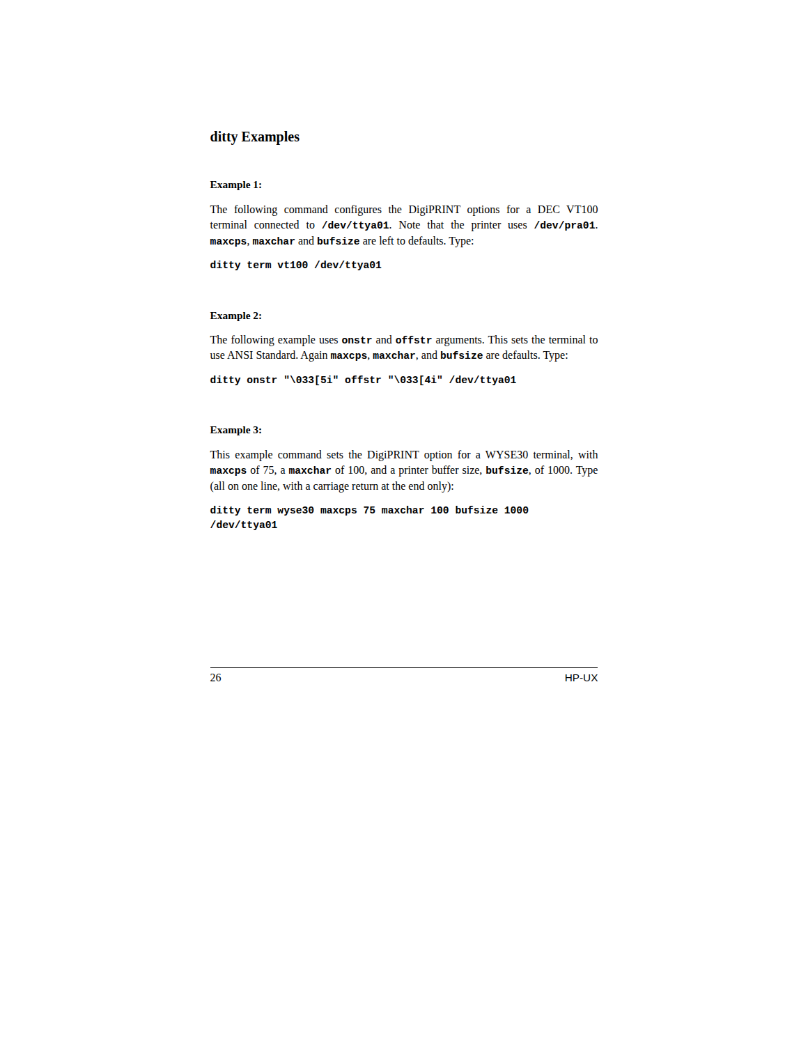ditty Examples
Example 1:
The following command configures the DigiPRINT options for a DEC VT100 terminal connected to /dev/ttya01. Note that the printer uses /dev/pra01. maxcps, maxchar and bufsize are left to defaults. Type:
ditty term vt100 /dev/ttya01
Example 2:
The following example uses onstr and offstr arguments. This sets the terminal to use ANSI Standard. Again maxcps, maxchar, and bufsize are defaults. Type:
ditty onstr "\033[5i" offstr "\033[4i" /dev/ttya01
Example 3:
This example command sets the DigiPRINT option for a WYSE30 terminal, with maxcps of 75, a maxchar of 100, and a printer buffer size, bufsize, of 1000. Type (all on one line, with a carriage return at the end only):
ditty term wyse30 maxcps 75 maxchar 100 bufsize 1000 /dev/ttya01
26 HP-UX